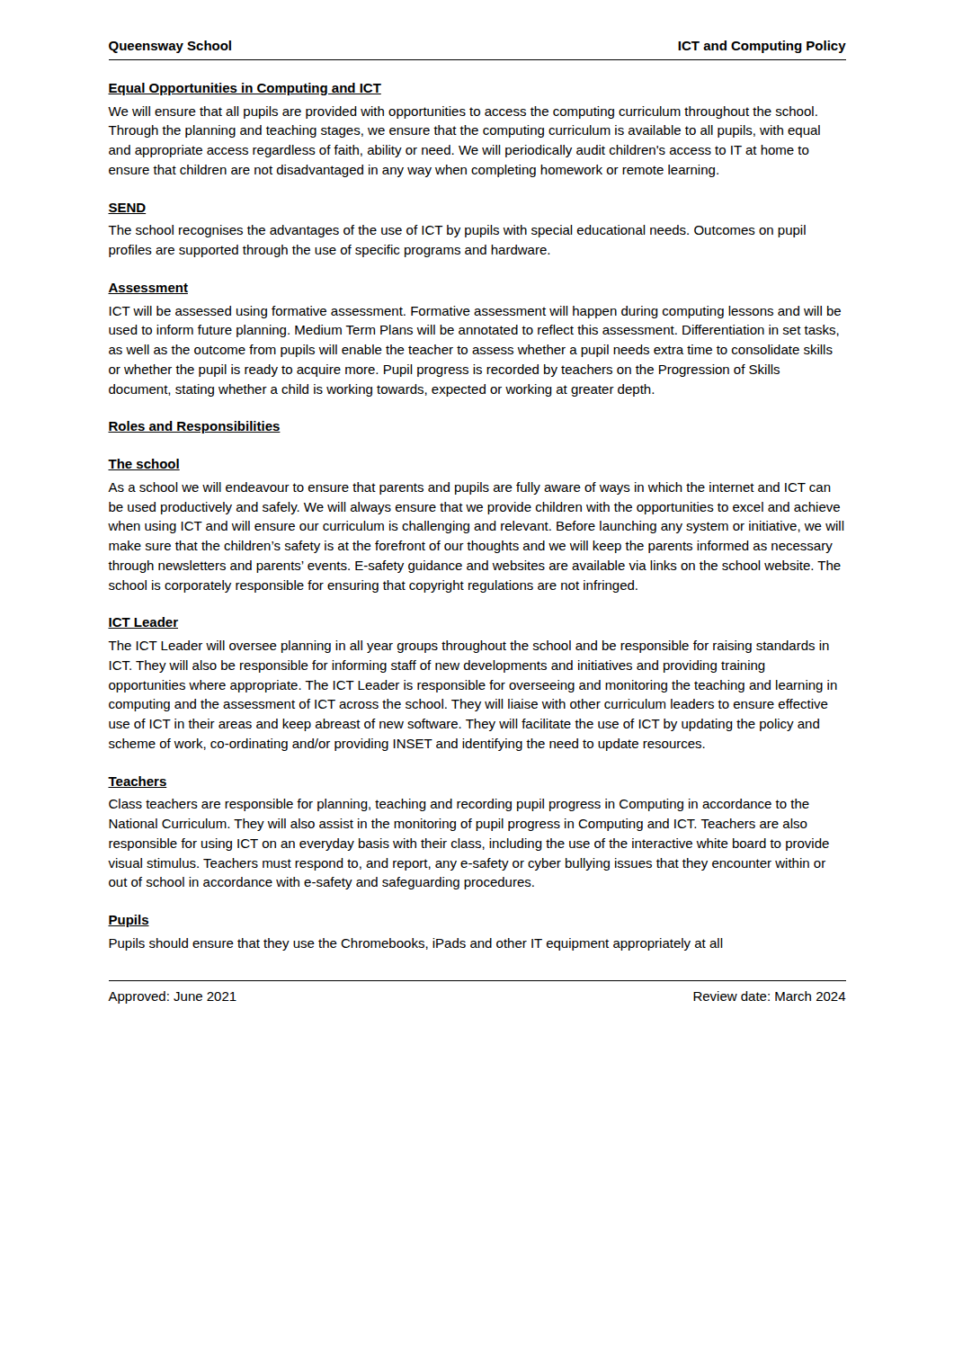Queensway School ICT and Computing Policy
Equal Opportunities in Computing and ICT
We will ensure that all pupils are provided with opportunities to access the computing curriculum throughout the school. Through the planning and teaching stages, we ensure that the computing curriculum is available to all pupils, with equal and appropriate access regardless of faith, ability or need. We will periodically audit children's access to IT at home to ensure that children are not disadvantaged in any way when completing homework or remote learning.
SEND
The school recognises the advantages of the use of ICT by pupils with special educational needs. Outcomes on pupil profiles are supported through the use of specific programs and hardware.
Assessment
ICT will be assessed using formative assessment. Formative assessment will happen during computing lessons and will be used to inform future planning. Medium Term Plans will be annotated to reflect this assessment. Differentiation in set tasks, as well as the outcome from pupils will enable the teacher to assess whether a pupil needs extra time to consolidate skills or whether the pupil is ready to acquire more. Pupil progress is recorded by teachers on the Progression of Skills document, stating whether a child is working towards, expected or working at greater depth.
Roles and Responsibilities
The school
As a school we will endeavour to ensure that parents and pupils are fully aware of ways in which the internet and ICT can be used productively and safely. We will always ensure that we provide children with the opportunities to excel and achieve when using ICT and will ensure our curriculum is challenging and relevant. Before launching any system or initiative, we will make sure that the children’s safety is at the forefront of our thoughts and we will keep the parents informed as necessary through newsletters and parents’ events. E-safety guidance and websites are available via links on the school website. The school is corporately responsible for ensuring that copyright regulations are not infringed.
ICT Leader
The ICT Leader will oversee planning in all year groups throughout the school and be responsible for raising standards in ICT. They will also be responsible for informing staff of new developments and initiatives and providing training opportunities where appropriate. The ICT Leader is responsible for overseeing and monitoring the teaching and learning in computing and the assessment of ICT across the school. They will liaise with other curriculum leaders to ensure effective use of ICT in their areas and keep abreast of new software. They will facilitate the use of ICT by updating the policy and scheme of work, co-ordinating and/or providing INSET and identifying the need to update resources.
Teachers
Class teachers are responsible for planning, teaching and recording pupil progress in Computing in accordance to the National Curriculum. They will also assist in the monitoring of pupil progress in Computing and ICT. Teachers are also responsible for using ICT on an everyday basis with their class, including the use of the interactive white board to provide visual stimulus. Teachers must respond to, and report, any e-safety or cyber bullying issues that they encounter within or out of school in accordance with e-safety and safeguarding procedures.
Pupils
Pupils should ensure that they use the Chromebooks, iPads and other IT equipment appropriately at all
Approved: June 2021 Review date: March 2024